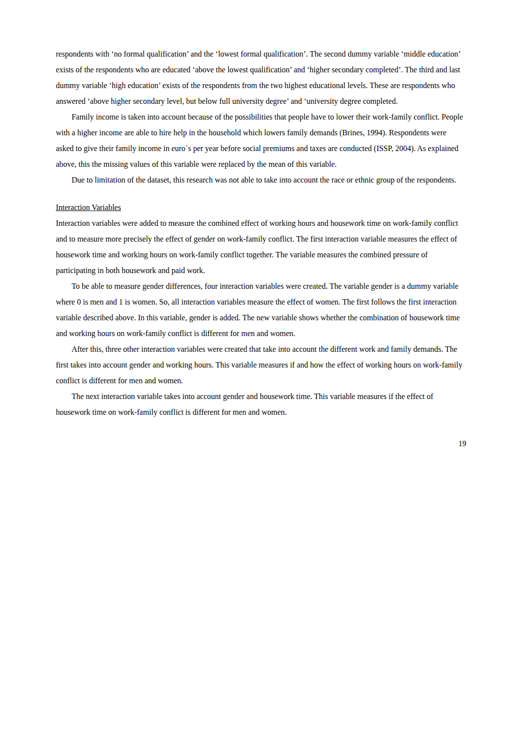respondents with ‘no formal qualification’ and the ‘lowest formal qualification’. The second dummy variable ‘middle education’ exists of the respondents who are educated ‘above the lowest qualification’ and ‘higher secondary completed’. The third and last dummy variable ‘high education’ exists of the respondents from the two highest educational levels. These are respondents who answered ‘above higher secondary level, but below full university degree’ and ‘university degree completed.
Family income is taken into account because of the possibilities that people have to lower their work-family conflict. People with a higher income are able to hire help in the household which lowers family demands (Brines, 1994). Respondents were asked to give their family income in euro`s per year before social premiums and taxes are conducted (ISSP, 2004). As explained above, this the missing values of this variable were replaced by the mean of this variable.
Due to limitation of the dataset, this research was not able to take into account the race or ethnic group of the respondents.
Interaction Variables
Interaction variables were added to measure the combined effect of working hours and housework time on work-family conflict and to measure more precisely the effect of gender on work-family conflict. The first interaction variable measures the effect of housework time and working hours on work-family conflict together. The variable measures the combined pressure of participating in both housework and paid work.
To be able to measure gender differences, four interaction variables were created. The variable gender is a dummy variable where 0 is men and 1 is women. So, all interaction variables measure the effect of women. The first follows the first interaction variable described above. In this variable, gender is added. The new variable shows whether the combination of housework time and working hours on work-family conflict is different for men and women.
After this, three other interaction variables were created that take into account the different work and family demands. The first takes into account gender and working hours. This variable measures if and how the effect of working hours on work-family conflict is different for men and women.
The next interaction variable takes into account gender and housework time. This variable measures if the effect of housework time on work-family conflict is different for men and women.
19